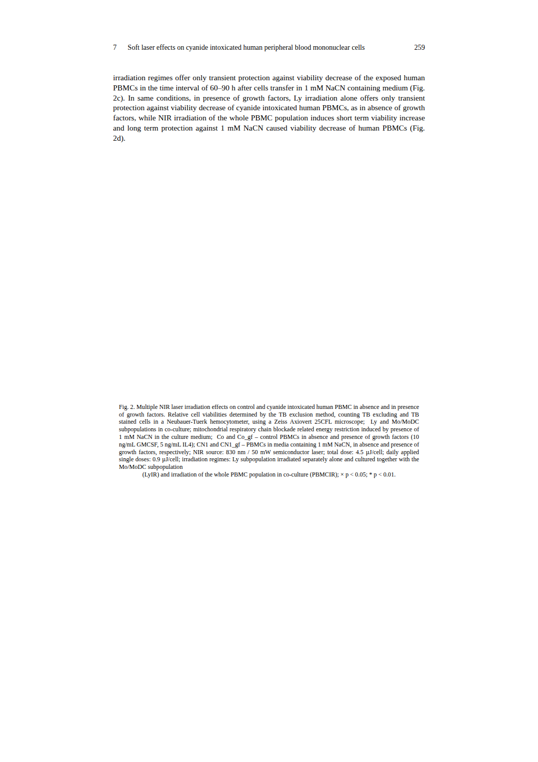7 Soft laser effects on cyanide intoxicated human peripheral blood mononuclear cells 259
irradiation regimes offer only transient protection against viability decrease of the exposed human PBMCs in the time interval of 60–90 h after cells transfer in 1 mM NaCN containing medium (Fig. 2c). In same conditions, in presence of growth factors, Ly irradiation alone offers only transient protection against viability decrease of cyanide intoxicated human PBMCs, as in absence of growth factors, while NIR irradiation of the whole PBMC population induces short term viability increase and long term protection against 1 mM NaCN caused viability decrease of human PBMCs (Fig. 2d).
Fig. 2. Multiple NIR laser irradiation effects on control and cyanide intoxicated human PBMC in absence and in presence of growth factors. Relative cell viabilities determined by the TB exclusion method, counting TB excluding and TB stained cells in a Neubauer-Tuerk hemocytometer, using a Zeiss Axiovert 25CFL microscope; Ly and Mo/MoDC subpopulations in co-culture; mitochondrial respiratory chain blockade related energy restriction induced by presence of 1 mM NaCN in the culture medium; Co and Co_gf – control PBMCs in absence and presence of growth factors (10 ng/mL GMCSF, 5 ng/mL IL4); CN1 and CN1_gf – PBMCs in media containing 1 mM NaCN, in absence and presence of growth factors, respectively; NIR source: 830 nm / 50 mW semiconductor laser; total dose: 4.5 µJ/cell; daily applied single doses: 0.9 µJ/cell; irradiation regimes: Ly subpopulation irradiated separately alone and cultured together with the Mo/MoDC subpopulation (LyIR) and irradiation of the whole PBMC population in co-culture (PBMCIR); × p < 0.05; * p < 0.01.